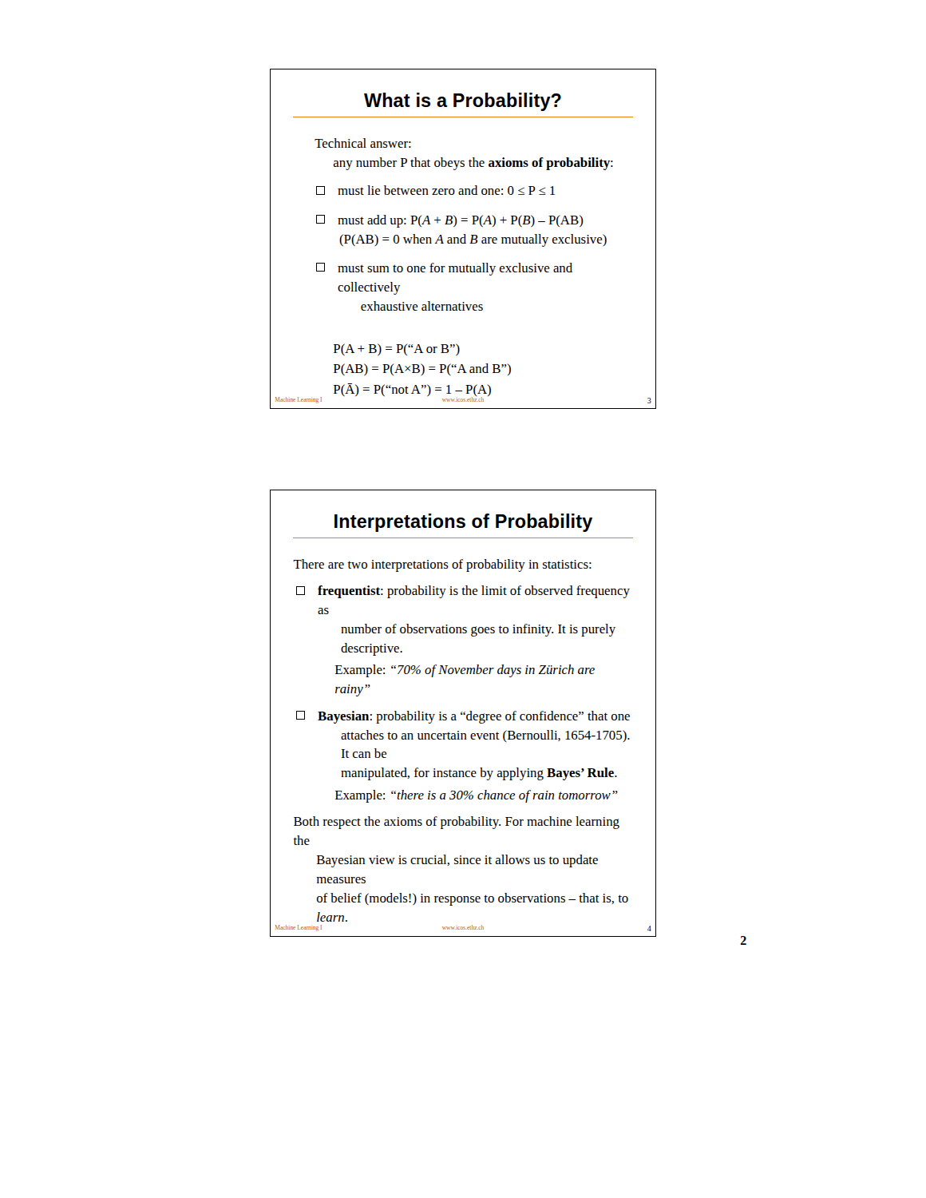What is a Probability?
Technical answer:
any number P that obeys the axioms of probability:
must lie between zero and one: 0 ≤ P ≤ 1
must add up: P(A + B) = P(A) + P(B) – P(AB)
(P(AB) = 0 when A and B are mutually exclusive)
must sum to one for mutually exclusive and collectively
exhaustive alternatives
P(A + B) = P(“A or B”)
P(AB) = P(A×B) = P(“A and B”)
P(Ā) = P(“not A”) = 1 – P(A)
Machine Learning I www.icos.ethz.ch 3
Interpretations of Probability
There are two interpretations of probability in statistics:
frequentist: probability is the limit of observed frequency as
number of observations goes to infinity. It is purely descriptive.
Example: “70% of November days in Zürich are rainy”
Bayesian: probability is a “degree of confidence” that one
attaches to an uncertain event (Bernoulli, 1654-1705). It can be
manipulated, for instance by applying Bayes’ Rule.
Example: “there is a 30% chance of rain tomorrow”
Both respect the axioms of probability. For machine learning the
Bayesian view is crucial, since it allows us to update measures
of belief (models!) in response to observations – that is, to learn.
Machine Learning I www.icos.ethz.ch 4
2